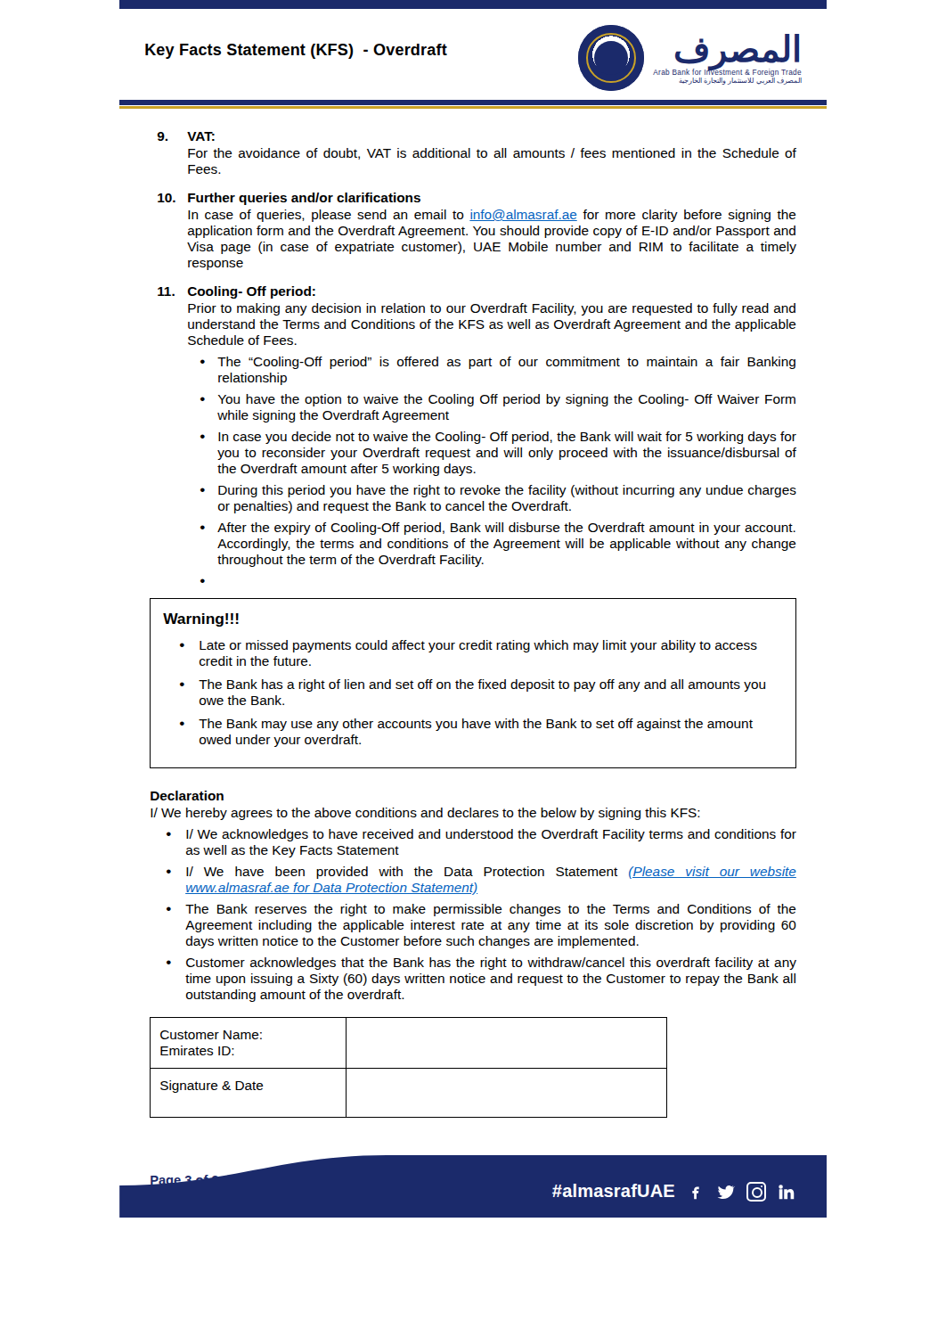Key Facts Statement (KFS) - Overdraft
المصرف
Arab Bank for Investment & Foreign Trade
المصرف العربي للاستثمار والتجارة الخارجية
VAT:
For the avoidance of doubt, VAT is additional to all amounts / fees mentioned in the Schedule of Fees.
Further queries and/or clarifications
In case of queries, please send an email to info@almasraf.ae for more clarity before signing the application form and the Overdraft Agreement. You should provide copy of E-ID and/or Passport and Visa page (in case of expatriate customer), UAE Mobile number and RIM to facilitate a timely response
Cooling- Off period:
Prior to making any decision in relation to our Overdraft Facility, you are requested to fully read and understand the Terms and Conditions of the KFS as well as Overdraft Agreement and the applicable Schedule of Fees.
The “Cooling-Off period” is offered as part of our commitment to maintain a fair Banking relationship
You have the option to waive the Cooling Off period by signing the Cooling- Off Waiver Form while signing the Overdraft Agreement
In case you decide not to waive the Cooling- Off period, the Bank will wait for 5 working days for you to reconsider your Overdraft request and will only proceed with the issuance/disbursal of the Overdraft amount after 5 working days.
During this period you have the right to revoke the facility (without incurring any undue charges or penalties) and request the Bank to cancel the Overdraft.
After the expiry of Cooling-Off period, Bank will disburse the Overdraft amount in your account. Accordingly, the terms and conditions of the Agreement will be applicable without any change throughout the term of the Overdraft Facility.
Warning!!!
Late or missed payments could affect your credit rating which may limit your ability to access credit in the future.
The Bank has a right of lien and set off on the fixed deposit to pay off any and all amounts you owe the Bank.
The Bank may use any other accounts you have with the Bank to set off against the amount owed under your overdraft.
Declaration
I/ We hereby agrees to the above conditions and declares to the below by signing this KFS:
I/ We acknowledges to have received and understood the Overdraft Facility terms and conditions for as well as the Key Facts Statement
I/ We have been provided with the Data Protection Statement (Please visit our website www.almasraf.ae for Data Protection Statement)
The Bank reserves the right to make permissible changes to the Terms and Conditions of the Agreement including the applicable interest rate at any time at its sole discretion by providing 60 days written notice to the Customer before such changes are implemented.
Customer acknowledges that the Bank has the right to withdraw/cancel this overdraft facility at any time upon issuing a Sixty (60) days written notice and request to the Customer to repay the Bank all outstanding amount of the overdraft.
| Customer Name: Emirates ID: | |
| Signature & Date | |
Page 3 of 3
#almasrafUAE